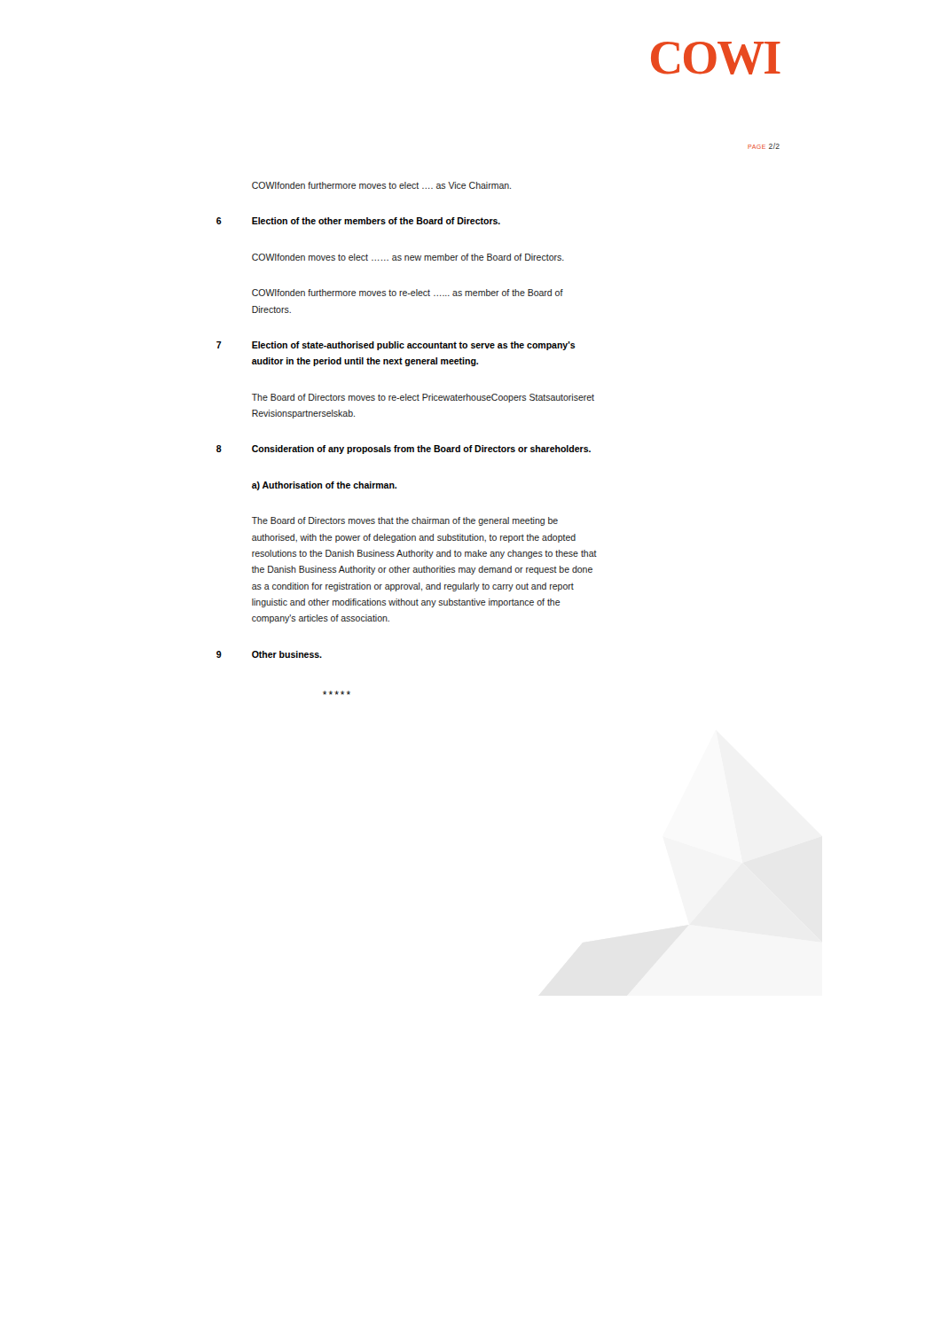COWI
PAGE 2/2
COWIfonden furthermore moves to elect …. as Vice Chairman.
6
Election of the other members of the Board of Directors.
COWIfonden moves to elect …… as new member of the Board of Directors.
COWIfonden furthermore moves to re-elect …... as member of the Board of Directors.
7
Election of state-authorised public accountant to serve as the company's auditor in the period until the next general meeting.
The Board of Directors moves to re-elect PricewaterhouseCoopers Statsautoriseret Revisionspartnerselskab.
8
Consideration of any proposals from the Board of Directors or shareholders.
a) Authorisation of the chairman.
The Board of Directors moves that the chairman of the general meeting be authorised, with the power of delegation and substitution, to report the adopted resolutions to the Danish Business Authority and to make any changes to these that the Danish Business Authority or other authorities may demand or request be done as a condition for registration or approval, and regularly to carry out and report linguistic and other modifications without any substantive importance of the company's articles of association.
9
Other business.
*****